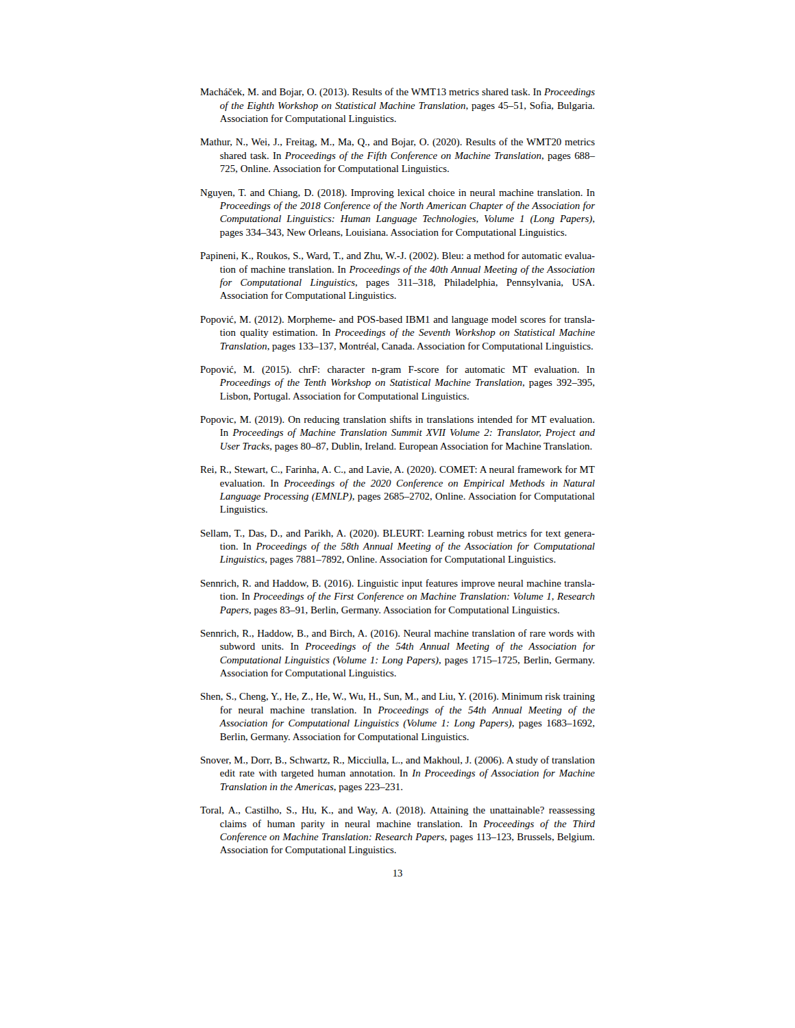Macháček, M. and Bojar, O. (2013). Results of the WMT13 metrics shared task. In Proceedings of the Eighth Workshop on Statistical Machine Translation, pages 45–51, Sofia, Bulgaria. Association for Computational Linguistics.
Mathur, N., Wei, J., Freitag, M., Ma, Q., and Bojar, O. (2020). Results of the WMT20 metrics shared task. In Proceedings of the Fifth Conference on Machine Translation, pages 688–725, Online. Association for Computational Linguistics.
Nguyen, T. and Chiang, D. (2018). Improving lexical choice in neural machine translation. In Proceedings of the 2018 Conference of the North American Chapter of the Association for Computational Linguistics: Human Language Technologies, Volume 1 (Long Papers), pages 334–343, New Orleans, Louisiana. Association for Computational Linguistics.
Papineni, K., Roukos, S., Ward, T., and Zhu, W.-J. (2002). Bleu: a method for automatic evaluation of machine translation. In Proceedings of the 40th Annual Meeting of the Association for Computational Linguistics, pages 311–318, Philadelphia, Pennsylvania, USA. Association for Computational Linguistics.
Popović, M. (2012). Morpheme- and POS-based IBM1 and language model scores for translation quality estimation. In Proceedings of the Seventh Workshop on Statistical Machine Translation, pages 133–137, Montréal, Canada. Association for Computational Linguistics.
Popović, M. (2015). chrF: character n-gram F-score for automatic MT evaluation. In Proceedings of the Tenth Workshop on Statistical Machine Translation, pages 392–395, Lisbon, Portugal. Association for Computational Linguistics.
Popovic, M. (2019). On reducing translation shifts in translations intended for MT evaluation. In Proceedings of Machine Translation Summit XVII Volume 2: Translator, Project and User Tracks, pages 80–87, Dublin, Ireland. European Association for Machine Translation.
Rei, R., Stewart, C., Farinha, A. C., and Lavie, A. (2020). COMET: A neural framework for MT evaluation. In Proceedings of the 2020 Conference on Empirical Methods in Natural Language Processing (EMNLP), pages 2685–2702, Online. Association for Computational Linguistics.
Sellam, T., Das, D., and Parikh, A. (2020). BLEURT: Learning robust metrics for text generation. In Proceedings of the 58th Annual Meeting of the Association for Computational Linguistics, pages 7881–7892, Online. Association for Computational Linguistics.
Sennrich, R. and Haddow, B. (2016). Linguistic input features improve neural machine translation. In Proceedings of the First Conference on Machine Translation: Volume 1, Research Papers, pages 83–91, Berlin, Germany. Association for Computational Linguistics.
Sennrich, R., Haddow, B., and Birch, A. (2016). Neural machine translation of rare words with subword units. In Proceedings of the 54th Annual Meeting of the Association for Computational Linguistics (Volume 1: Long Papers), pages 1715–1725, Berlin, Germany. Association for Computational Linguistics.
Shen, S., Cheng, Y., He, Z., He, W., Wu, H., Sun, M., and Liu, Y. (2016). Minimum risk training for neural machine translation. In Proceedings of the 54th Annual Meeting of the Association for Computational Linguistics (Volume 1: Long Papers), pages 1683–1692, Berlin, Germany. Association for Computational Linguistics.
Snover, M., Dorr, B., Schwartz, R., Micciulla, L., and Makhoul, J. (2006). A study of translation edit rate with targeted human annotation. In In Proceedings of Association for Machine Translation in the Americas, pages 223–231.
Toral, A., Castilho, S., Hu, K., and Way, A. (2018). Attaining the unattainable? reassessing claims of human parity in neural machine translation. In Proceedings of the Third Conference on Machine Translation: Research Papers, pages 113–123, Brussels, Belgium. Association for Computational Linguistics.
13